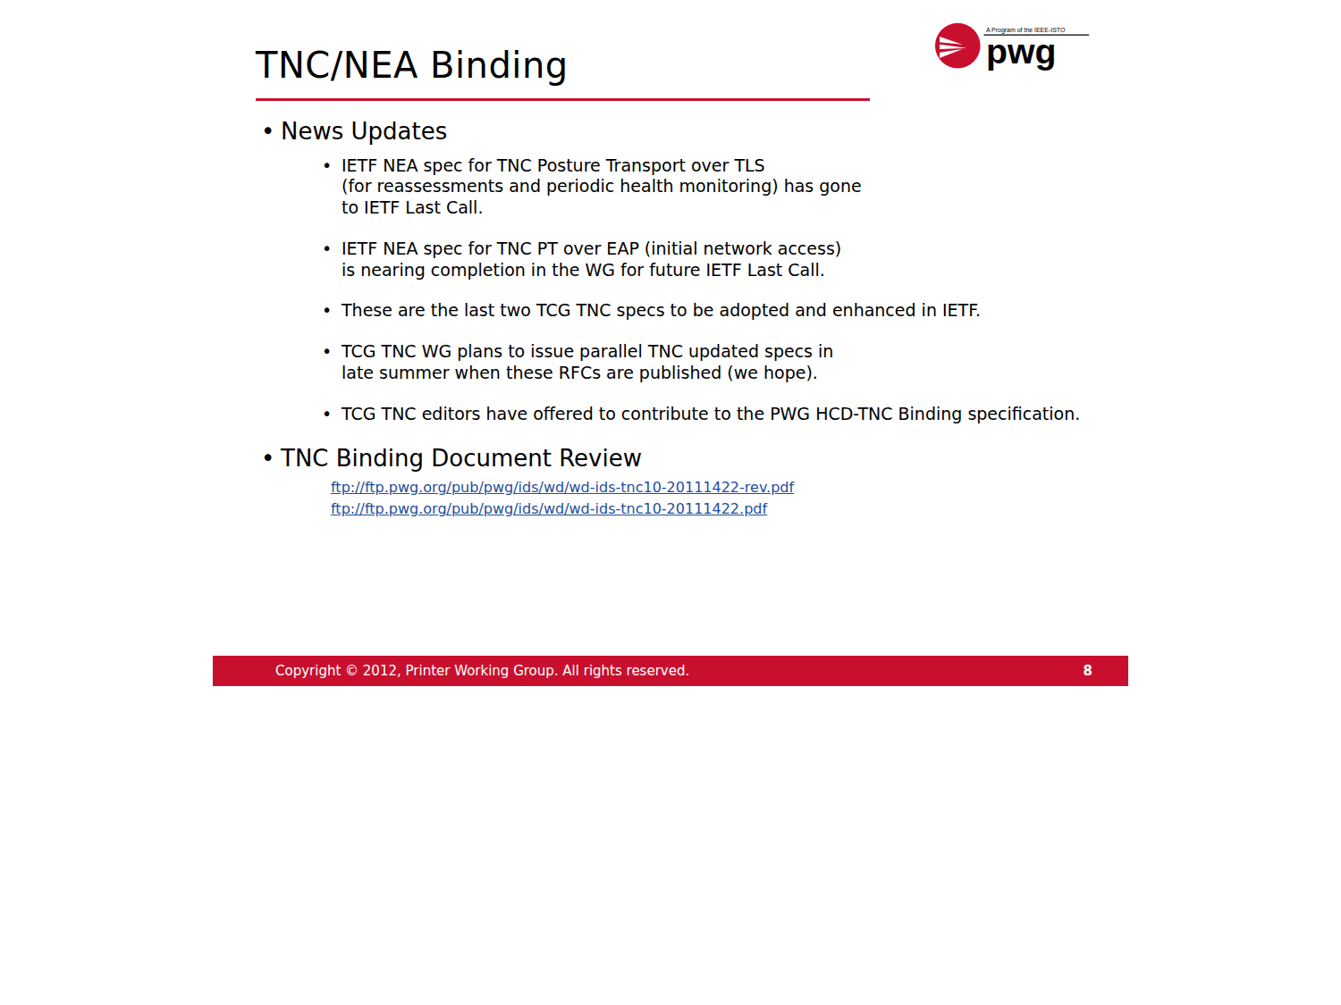pwg A Program of the IEEE-ISTO
TNC/NEA Binding
News Updates
IETF NEA spec for TNC Posture Transport over TLS
(for reassessments and periodic health monitoring) has gone
to IETF Last Call.
IETF NEA spec for TNC PT over EAP (initial network access)
is nearing completion in the WG for future IETF Last Call.
These are the last two TCG TNC specs to be adopted and enhanced in IETF.
TCG TNC WG plans to issue parallel TNC updated specs in
late summer when these RFCs are published (we hope).
TCG TNC editors have offered to contribute to the PWG HCD-TNC Binding specification.
TNC Binding Document Review
ftp://ftp.pwg.org/pub/pwg/ids/wd/wd-ids-tnc10-20111422-rev.pdf
ftp://ftp.pwg.org/pub/pwg/ids/wd/wd-ids-tnc10-20111422.pdf
Copyright © 2012, Printer Working Group. All rights reserved. 8